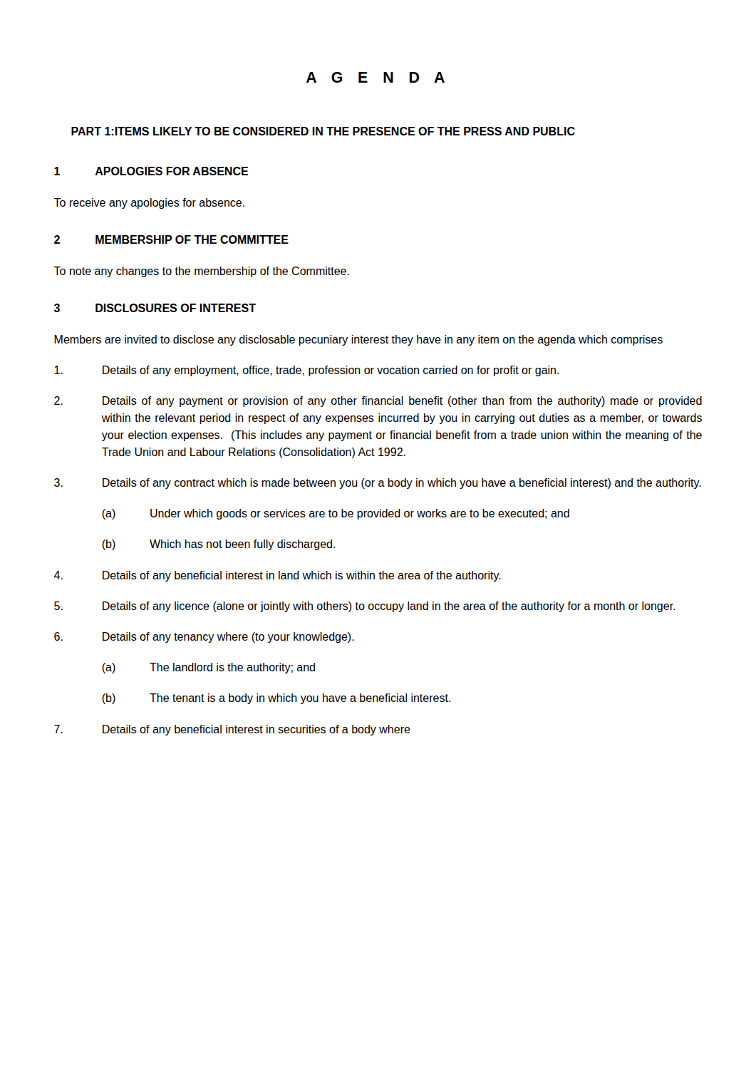A G E N D A
| PART 1: | ITEMS LIKELY TO BE CONSIDERED IN THE PRESENCE OF THE PRESS AND PUBLIC |
1 APOLOGIES FOR ABSENCE
To receive any apologies for absence.
2 MEMBERSHIP OF THE COMMITTEE
To note any changes to the membership of the Committee.
3 DISCLOSURES OF INTEREST
Members are invited to disclose any disclosable pecuniary interest they have in any item on the agenda which comprises
1. Details of any employment, office, trade, profession or vocation carried on for profit or gain.
2. Details of any payment or provision of any other financial benefit (other than from the authority) made or provided within the relevant period in respect of any expenses incurred by you in carrying out duties as a member, or towards your election expenses. (This includes any payment or financial benefit from a trade union within the meaning of the Trade Union and Labour Relations (Consolidation) Act 1992.
3. Details of any contract which is made between you (or a body in which you have a beneficial interest) and the authority.
(a) Under which goods or services are to be provided or works are to be executed; and
(b) Which has not been fully discharged.
4. Details of any beneficial interest in land which is within the area of the authority.
5. Details of any licence (alone or jointly with others) to occupy land in the area of the authority for a month or longer.
6. Details of any tenancy where (to your knowledge).
(a) The landlord is the authority; and
(b) The tenant is a body in which you have a beneficial interest.
7. Details of any beneficial interest in securities of a body where